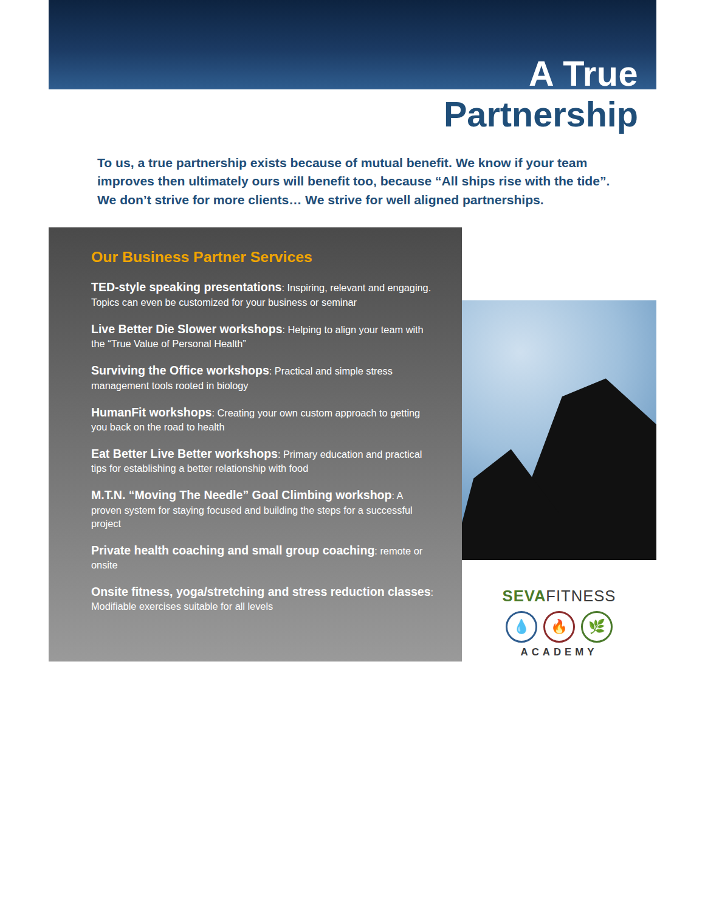A True
Partnership
To us, a true partnership exists because of mutual benefit. We know if your team improves then ultimately ours will benefit too, because “All ships rise with the tide”. We don’t strive for more clients… We strive for well aligned partnerships.
Our Business Partner Services
TED-style speaking presentations: Inspiring, relevant and engaging. Topics can even be customized for your business or seminar
Live Better Die Slower workshops: Helping to align your team with the “True Value of Personal Health”
Surviving the Office workshops: Practical and simple stress management tools rooted in biology
HumanFit workshops: Creating your own custom approach to getting you back on the road to health
Eat Better Live Better workshops: Primary education and practical tips for establishing a better relationship with food
M.T.N. “Moving The Needle” Goal Climbing workshop: A proven system for staying focused and building the steps for a successful project
Private health coaching and small group coaching: remote or onsite
Onsite fitness, yoga/stretching and stress reduction classes: Modifiable exercises suitable for all levels
SEVA FITNESS
💧 🔥 🌿
ACADEMY